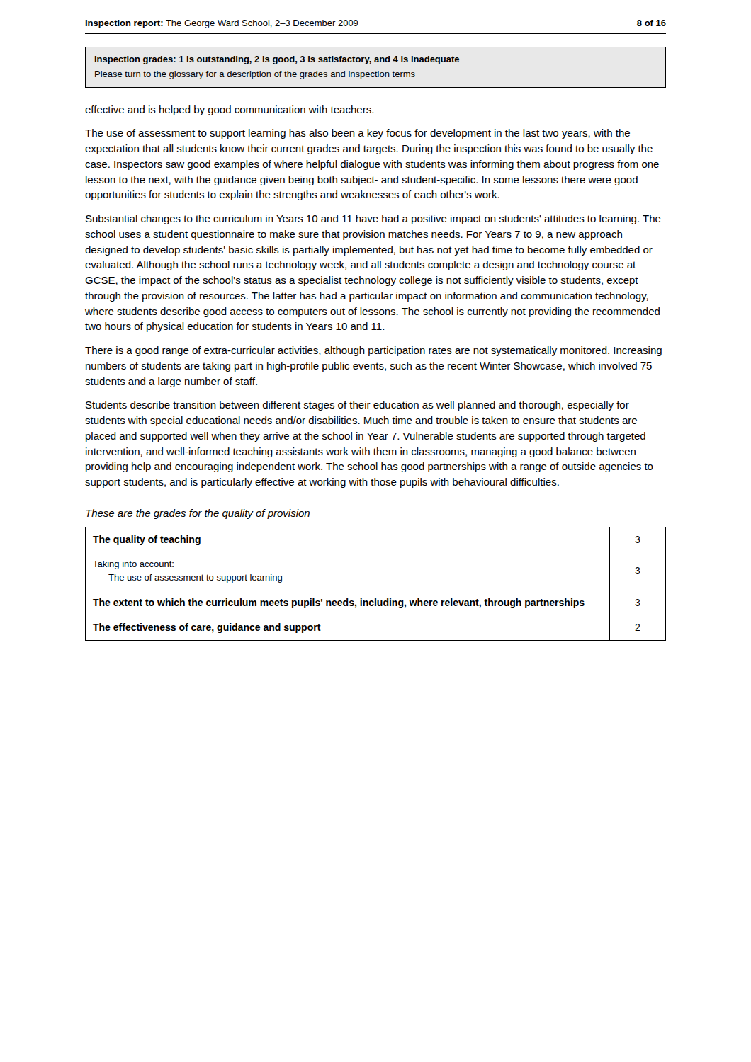Inspection report: The George Ward School, 2–3 December 2009
8 of 16
Inspection grades: 1 is outstanding, 2 is good, 3 is satisfactory, and 4 is inadequate
Please turn to the glossary for a description of the grades and inspection terms
effective and is helped by good communication with teachers.
The use of assessment to support learning has also been a key focus for development in the last two years, with the expectation that all students know their current grades and targets. During the inspection this was found to be usually the case. Inspectors saw good examples of where helpful dialogue with students was informing them about progress from one lesson to the next, with the guidance given being both subject- and student-specific. In some lessons there were good opportunities for students to explain the strengths and weaknesses of each other's work.
Substantial changes to the curriculum in Years 10 and 11 have had a positive impact on students' attitudes to learning. The school uses a student questionnaire to make sure that provision matches needs. For Years 7 to 9, a new approach designed to develop students' basic skills is partially implemented, but has not yet had time to become fully embedded or evaluated. Although the school runs a technology week, and all students complete a design and technology course at GCSE, the impact of the school's status as a specialist technology college is not sufficiently visible to students, except through the provision of resources. The latter has had a particular impact on information and communication technology, where students describe good access to computers out of lessons. The school is currently not providing the recommended two hours of physical education for students in Years 10 and 11.
There is a good range of extra-curricular activities, although participation rates are not systematically monitored. Increasing numbers of students are taking part in high-profile public events, such as the recent Winter Showcase, which involved 75 students and a large number of staff.
Students describe transition between different stages of their education as well planned and thorough, especially for students with special educational needs and/or disabilities. Much time and trouble is taken to ensure that students are placed and supported well when they arrive at the school in Year 7. Vulnerable students are supported through targeted intervention, and well-informed teaching assistants work with them in classrooms, managing a good balance between providing help and encouraging independent work. The school has good partnerships with a range of outside agencies to support students, and is particularly effective at working with those pupils with behavioural difficulties.
These are the grades for the quality of provision
| The quality of teaching | 3 |
| Taking into account: The use of assessment to support learning | 3 |
| The extent to which the curriculum meets pupils' needs, including, where relevant, through partnerships | 3 |
| The effectiveness of care, guidance and support | 2 |